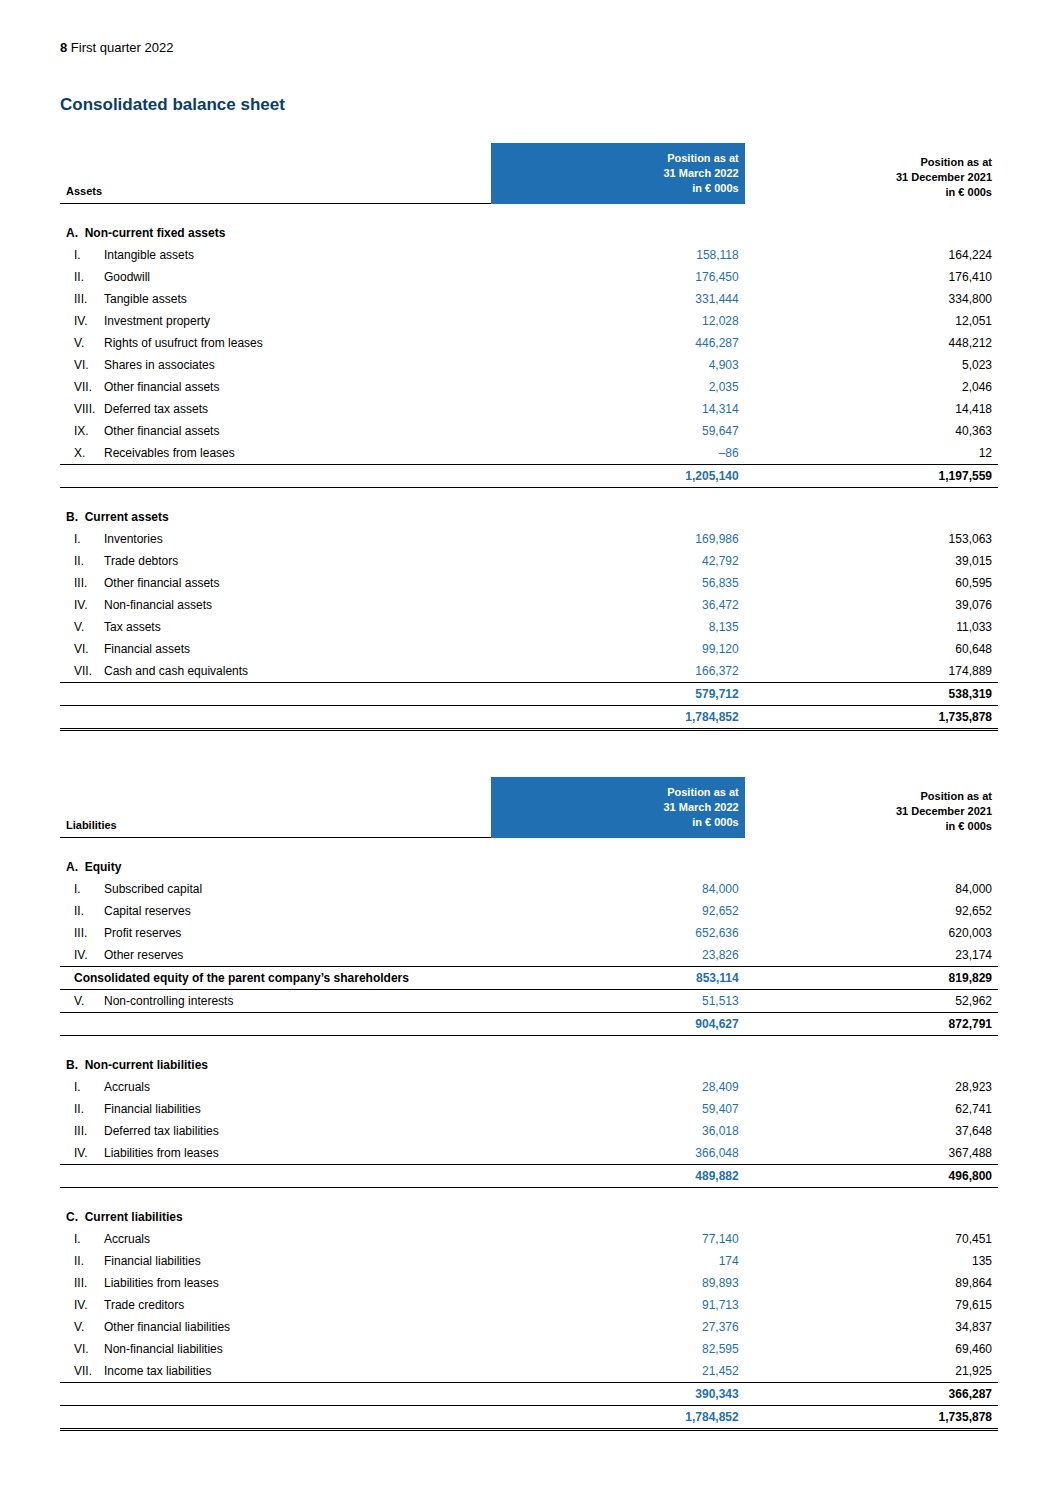8 First quarter 2022
Consolidated balance sheet
| Assets | Position as at 31 March 2022 in € 000s | Position as at 31 December 2021 in € 000s |
| --- | --- | --- |
| A. Non-current fixed assets | | |
| I. Intangible assets | 158,118 | 164,224 |
| II. Goodwill | 176,450 | 176,410 |
| III. Tangible assets | 331,444 | 334,800 |
| IV. Investment property | 12,028 | 12,051 |
| V. Rights of usufruct from leases | 446,287 | 448,212 |
| VI. Shares in associates | 4,903 | 5,023 |
| VII. Other financial assets | 2,035 | 2,046 |
| VIII. Deferred tax assets | 14,314 | 14,418 |
| IX. Other financial assets | 59,647 | 40,363 |
| X. Receivables from leases | –86 | 12 |
| | 1,205,140 | 1,197,559 |
| B. Current assets | | |
| I. Inventories | 169,986 | 153,063 |
| II. Trade debtors | 42,792 | 39,015 |
| III. Other financial assets | 56,835 | 60,595 |
| IV. Non-financial assets | 36,472 | 39,076 |
| V. Tax assets | 8,135 | 11,033 |
| VI. Financial assets | 99,120 | 60,648 |
| VII. Cash and cash equivalents | 166,372 | 174,889 |
| | 579,712 | 538,319 |
| | 1,784,852 | 1,735,878 |
| Liabilities | Position as at 31 March 2022 in € 000s | Position as at 31 December 2021 in € 000s |
| --- | --- | --- |
| A. Equity | | |
| I. Subscribed capital | 84,000 | 84,000 |
| II. Capital reserves | 92,652 | 92,652 |
| III. Profit reserves | 652,636 | 620,003 |
| IV. Other reserves | 23,826 | 23,174 |
| Consolidated equity of the parent company’s shareholders | 853,114 | 819,829 |
| V. Non-controlling interests | 51,513 | 52,962 |
| | 904,627 | 872,791 |
| B. Non-current liabilities | | |
| I. Accruals | 28,409 | 28,923 |
| II. Financial liabilities | 59,407 | 62,741 |
| III. Deferred tax liabilities | 36,018 | 37,648 |
| IV. Liabilities from leases | 366,048 | 367,488 |
| | 489,882 | 496,800 |
| C. Current liabilities | | |
| I. Accruals | 77,140 | 70,451 |
| II. Financial liabilities | 174 | 135 |
| III. Liabilities from leases | 89,893 | 89,864 |
| IV. Trade creditors | 91,713 | 79,615 |
| V. Other financial liabilities | 27,376 | 34,837 |
| VI. Non-financial liabilities | 82,595 | 69,460 |
| VII. Income tax liabilities | 21,452 | 21,925 |
| | 390,343 | 366,287 |
| | 1,784,852 | 1,735,878 |